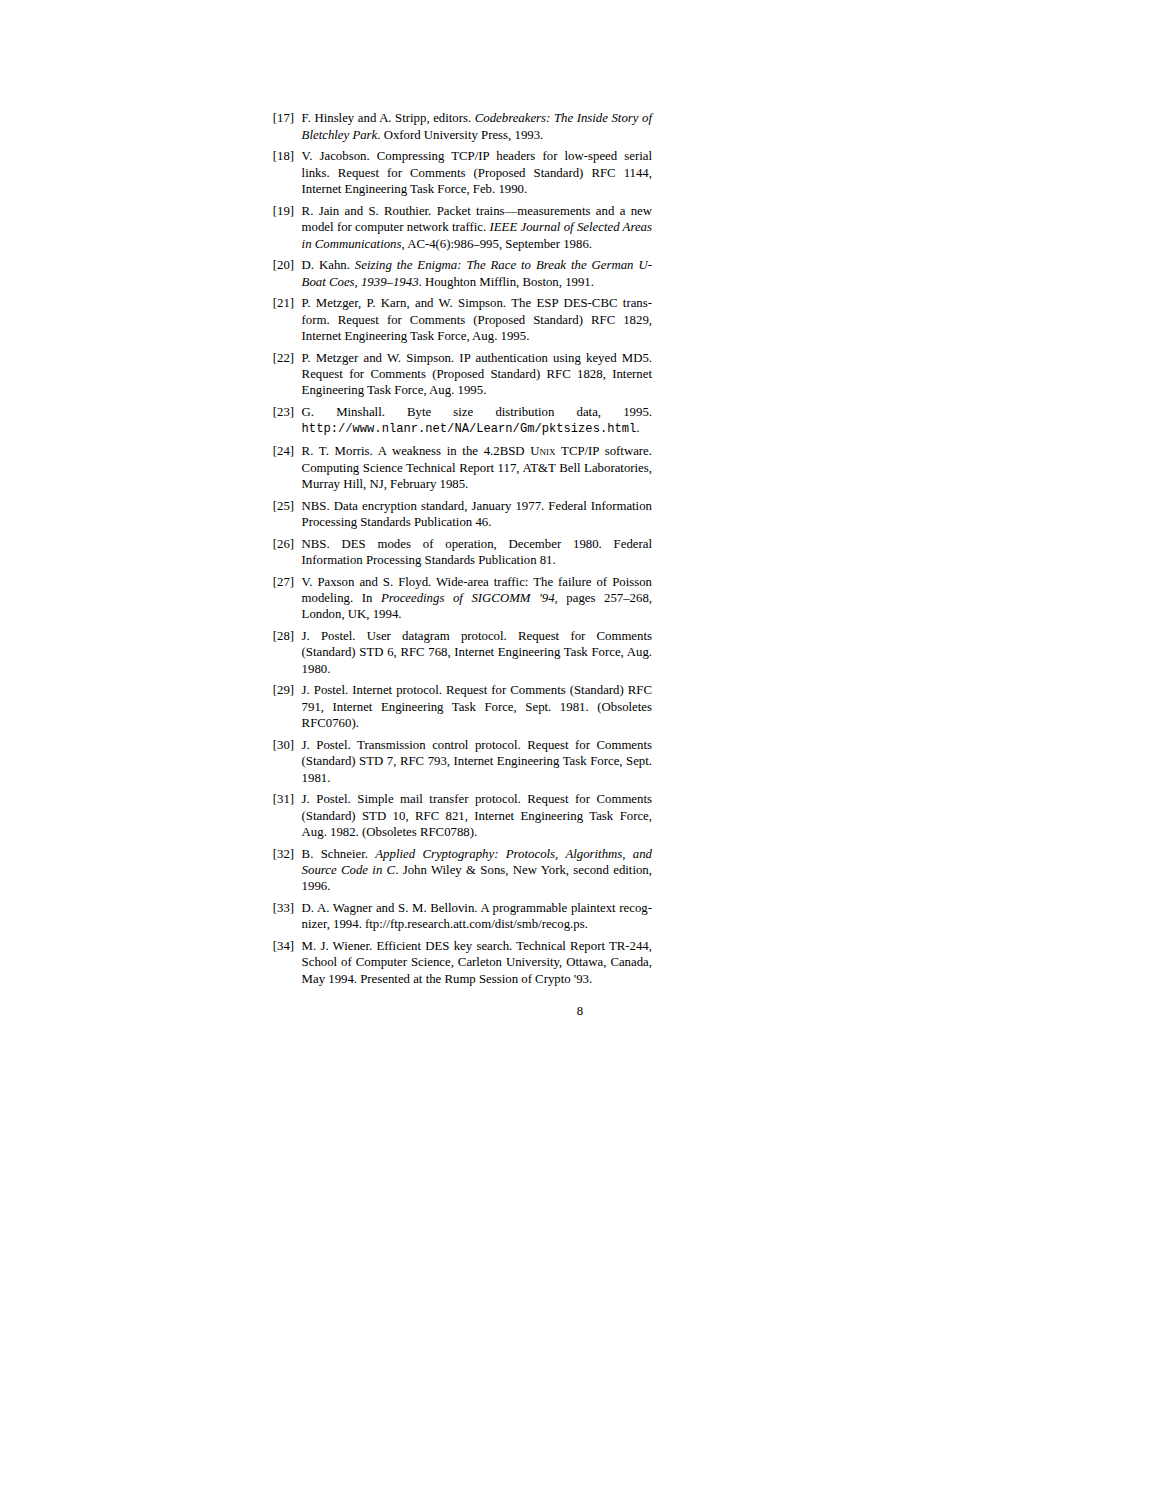[17] F. Hinsley and A. Stripp, editors. Codebreakers: The Inside Story of Bletchley Park. Oxford University Press, 1993.
[18] V. Jacobson. Compressing TCP/IP headers for low-speed serial links. Request for Comments (Proposed Standard) RFC 1144, Internet Engineering Task Force, Feb. 1990.
[19] R. Jain and S. Routhier. Packet trains—measurements and a new model for computer network traffic. IEEE Journal of Selected Areas in Communications, AC-4(6):986–995, September 1986.
[20] D. Kahn. Seizing the Enigma: The Race to Break the German U-Boat Coes, 1939–1943. Houghton Mifflin, Boston, 1991.
[21] P. Metzger, P. Karn, and W. Simpson. The ESP DES-CBC transform. Request for Comments (Proposed Standard) RFC 1829, Internet Engineering Task Force, Aug. 1995.
[22] P. Metzger and W. Simpson. IP authentication using keyed MD5. Request for Comments (Proposed Standard) RFC 1828, Internet Engineering Task Force, Aug. 1995.
[23] G. Minshall. Byte size distribution data, 1995. http://www.nlanr.net/NA/Learn/Gm/pktsizes.html.
[24] R. T. Morris. A weakness in the 4.2BSD Unix TCP/IP software. Computing Science Technical Report 117, AT&T Bell Laboratories, Murray Hill, NJ, February 1985.
[25] NBS. Data encryption standard, January 1977. Federal Information Processing Standards Publication 46.
[26] NBS. DES modes of operation, December 1980. Federal Information Processing Standards Publication 81.
[27] V. Paxson and S. Floyd. Wide-area traffic: The failure of Poisson modeling. In Proceedings of SIGCOMM '94, pages 257–268, London, UK, 1994.
[28] J. Postel. User datagram protocol. Request for Comments (Standard) STD 6, RFC 768, Internet Engineering Task Force, Aug. 1980.
[29] J. Postel. Internet protocol. Request for Comments (Standard) RFC 791, Internet Engineering Task Force, Sept. 1981. (Obsoletes RFC0760).
[30] J. Postel. Transmission control protocol. Request for Comments (Standard) STD 7, RFC 793, Internet Engineering Task Force, Sept. 1981.
[31] J. Postel. Simple mail transfer protocol. Request for Comments (Standard) STD 10, RFC 821, Internet Engineering Task Force, Aug. 1982. (Obsoletes RFC0788).
[32] B. Schneier. Applied Cryptography: Protocols, Algorithms, and Source Code in C. John Wiley & Sons, New York, second edition, 1996.
[33] D. A. Wagner and S. M. Bellovin. A programmable plaintext recognizer, 1994. ftp://ftp.research.att.com/dist/smb/recog.ps.
[34] M. J. Wiener. Efficient DES key search. Technical Report TR-244, School of Computer Science, Carleton University, Ottawa, Canada, May 1994. Presented at the Rump Session of Crypto '93.
8